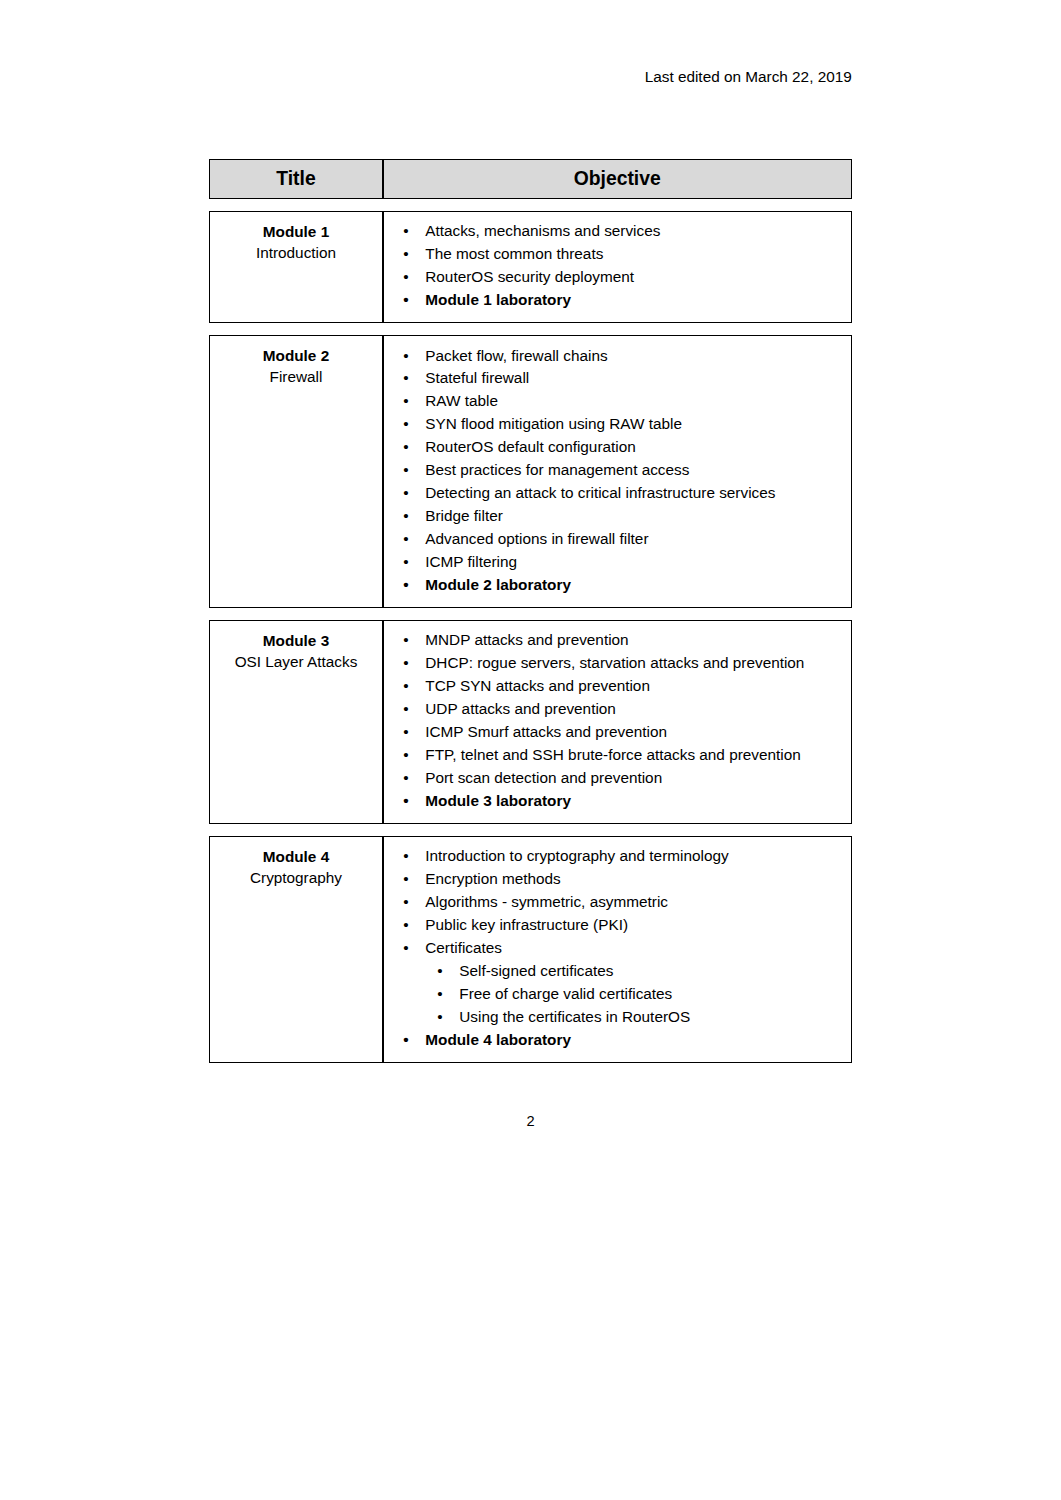Last edited on March 22, 2019
| Title | Objective |
| --- | --- |
| Module 1 Introduction | Attacks, mechanisms and services The most common threats RouterOS security deployment Module 1 laboratory |
| Module 2 Firewall | Packet flow, firewall chains Stateful firewall RAW table SYN flood mitigation using RAW table RouterOS default configuration Best practices for management access Detecting an attack to critical infrastructure services Bridge filter Advanced options in firewall filter ICMP filtering Module 2 laboratory |
| Module 3 OSI Layer Attacks | MNDP attacks and prevention DHCP: rogue servers, starvation attacks and prevention TCP SYN attacks and prevention UDP attacks and prevention ICMP Smurf attacks and prevention FTP, telnet and SSH brute-force attacks and prevention Port scan detection and prevention Module 3 laboratory |
| Module 4 Cryptography | Introduction to cryptography and terminology Encryption methods Algorithms - symmetric, asymmetric Public key infrastructure (PKI) Certificates Self-signed certificates Free of charge valid certificates Using the certificates in RouterOS Module 4 laboratory |
2